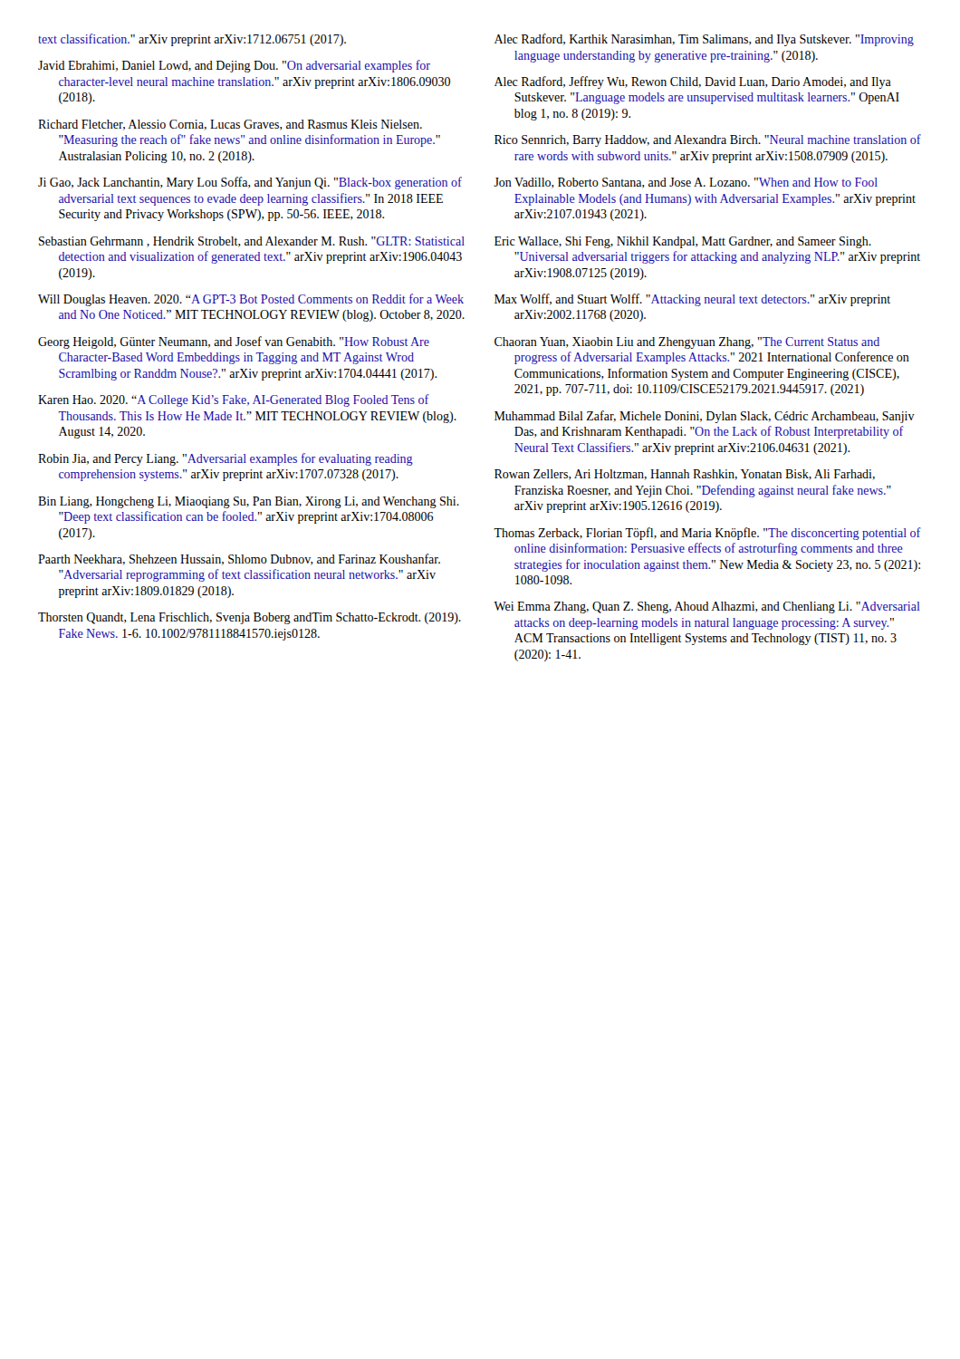text classification." arXiv preprint arXiv:1712.06751 (2017).
Javid Ebrahimi, Daniel Lowd, and Dejing Dou. "On adversarial examples for character-level neural machine translation." arXiv preprint arXiv:1806.09030 (2018).
Richard Fletcher, Alessio Cornia, Lucas Graves, and Rasmus Kleis Nielsen. "Measuring the reach of" fake news" and online disinformation in Europe." Australasian Policing 10, no. 2 (2018).
Ji Gao, Jack Lanchantin, Mary Lou Soffa, and Yanjun Qi. "Black-box generation of adversarial text sequences to evade deep learning classifiers." In 2018 IEEE Security and Privacy Workshops (SPW), pp. 50-56. IEEE, 2018.
Sebastian Gehrmann , Hendrik Strobelt, and Alexander M. Rush. "GLTR: Statistical detection and visualization of generated text." arXiv preprint arXiv:1906.04043 (2019).
Will Douglas Heaven. 2020. “A GPT-3 Bot Posted Comments on Reddit for a Week and No One Noticed.” MIT TECHNOLOGY REVIEW (blog). October 8, 2020.
Georg Heigold, Günter Neumann, and Josef van Genabith. "How Robust Are Character-Based Word Embeddings in Tagging and MT Against Wrod Scramlbing or Randdm Nouse?." arXiv preprint arXiv:1704.04441 (2017).
Karen Hao. 2020. “A College Kid’s Fake, AI-Generated Blog Fooled Tens of Thousands. This Is How He Made It.” MIT TECHNOLOGY REVIEW (blog). August 14, 2020.
Robin Jia, and Percy Liang. "Adversarial examples for evaluating reading comprehension systems." arXiv preprint arXiv:1707.07328 (2017).
Bin Liang, Hongcheng Li, Miaoqiang Su, Pan Bian, Xirong Li, and Wenchang Shi. "Deep text classification can be fooled." arXiv preprint arXiv:1704.08006 (2017).
Paarth Neekhara, Shehzeen Hussain, Shlomo Dubnov, and Farinaz Koushanfar. "Adversarial reprogramming of text classification neural networks." arXiv preprint arXiv:1809.01829 (2018).
Thorsten Quandt, Lena Frischlich, Svenja Boberg andTim Schatto-Eckrodt. (2019). Fake News. 1-6. 10.1002/9781118841570.iejs0128.
Alec Radford, Karthik Narasimhan, Tim Salimans, and Ilya Sutskever. "Improving language understanding by generative pre-training." (2018).
Alec Radford, Jeffrey Wu, Rewon Child, David Luan, Dario Amodei, and Ilya Sutskever. "Language models are unsupervised multitask learners." OpenAI blog 1, no. 8 (2019): 9.
Rico Sennrich, Barry Haddow, and Alexandra Birch. "Neural machine translation of rare words with subword units." arXiv preprint arXiv:1508.07909 (2015).
Jon Vadillo, Roberto Santana, and Jose A. Lozano. "When and How to Fool Explainable Models (and Humans) with Adversarial Examples." arXiv preprint arXiv:2107.01943 (2021).
Eric Wallace, Shi Feng, Nikhil Kandpal, Matt Gardner, and Sameer Singh. "Universal adversarial triggers for attacking and analyzing NLP." arXiv preprint arXiv:1908.07125 (2019).
Max Wolff, and Stuart Wolff. "Attacking neural text detectors." arXiv preprint arXiv:2002.11768 (2020).
Chaoran Yuan, Xiaobin Liu and Zhengyuan Zhang, "The Current Status and progress of Adversarial Examples Attacks." 2021 International Conference on Communications, Information System and Computer Engineering (CISCE), 2021, pp. 707-711, doi: 10.1109/CISCE52179.2021.9445917. (2021)
Muhammad Bilal Zafar, Michele Donini, Dylan Slack, Cédric Archambeau, Sanjiv Das, and Krishnaram Kenthapadi. "On the Lack of Robust Interpretability of Neural Text Classifiers." arXiv preprint arXiv:2106.04631 (2021).
Rowan Zellers, Ari Holtzman, Hannah Rashkin, Yonatan Bisk, Ali Farhadi, Franziska Roesner, and Yejin Choi. "Defending against neural fake news." arXiv preprint arXiv:1905.12616 (2019).
Thomas Zerback, Florian Töpfl, and Maria Knöpfle. "The disconcerting potential of online disinformation: Persuasive effects of astroturfing comments and three strategies for inoculation against them." New Media & Society 23, no. 5 (2021): 1080-1098.
Wei Emma Zhang, Quan Z. Sheng, Ahoud Alhazmi, and Chenliang Li. "Adversarial attacks on deep-learning models in natural language processing: A survey." ACM Transactions on Intelligent Systems and Technology (TIST) 11, no. 3 (2020): 1-41.